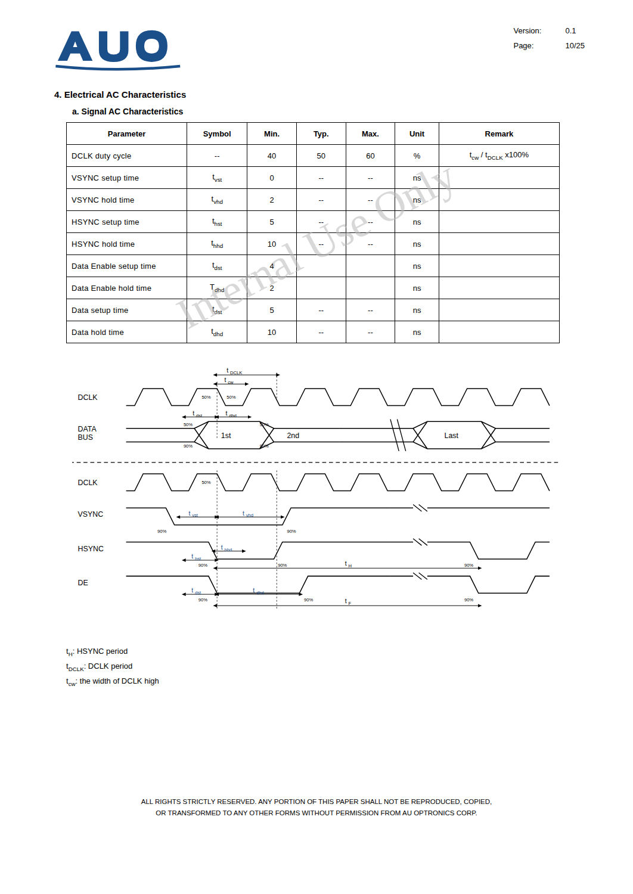| Version: | 0.1 |
| Page: | 10/25 |
4. Electrical AC Characteristics
a. Signal AC Characteristics
| Parameter | Symbol | Min. | Typ. | Max. | Unit | Remark |
| --- | --- | --- | --- | --- | --- | --- |
| DCLK duty cycle | -- | 40 | 50 | 60 | % | t cw / t DCLK x100% |
| VSYNC setup time | t vst | 0 | -- | -- | ns | |
| VSYNC hold time | t vhd | 2 | -- | -- | ns | |
| HSYNC setup time | t hst | 5 | -- | -- | ns | |
| HSYNC hold time | t hhd | 10 | -- | -- | ns | |
| Data Enable setup time | t dst | 4 | | | ns | |
| Data Enable hold time | T dhd | 2 | | | ns | |
| Data setup time | t dst | 5 | -- | -- | ns | |
| Data hold time | t dhd | 10 | -- | -- | ns | |
Internal Use Only
DCLK t DCLK t cw 50% 50% DATA BUS 1st 2nd Last t dst t dhd 50% 90% 50% 90% DCLK 50% VSYNC 90% 90% t vst t vhd HSYNC 90% 90% 90% t hhd t hst DE 90% 90% 90% t dst t dhd t H t F
tH: HSYNC period
tDCLK: DCLK period
tcw: the width of DCLK high
ALL RIGHTS STRICTLY RESERVED. ANY PORTION OF THIS PAPER SHALL NOT BE REPRODUCED, COPIED,
OR TRANSFORMED TO ANY OTHER FORMS WITHOUT PERMISSION FROM AU OPTRONICS CORP.